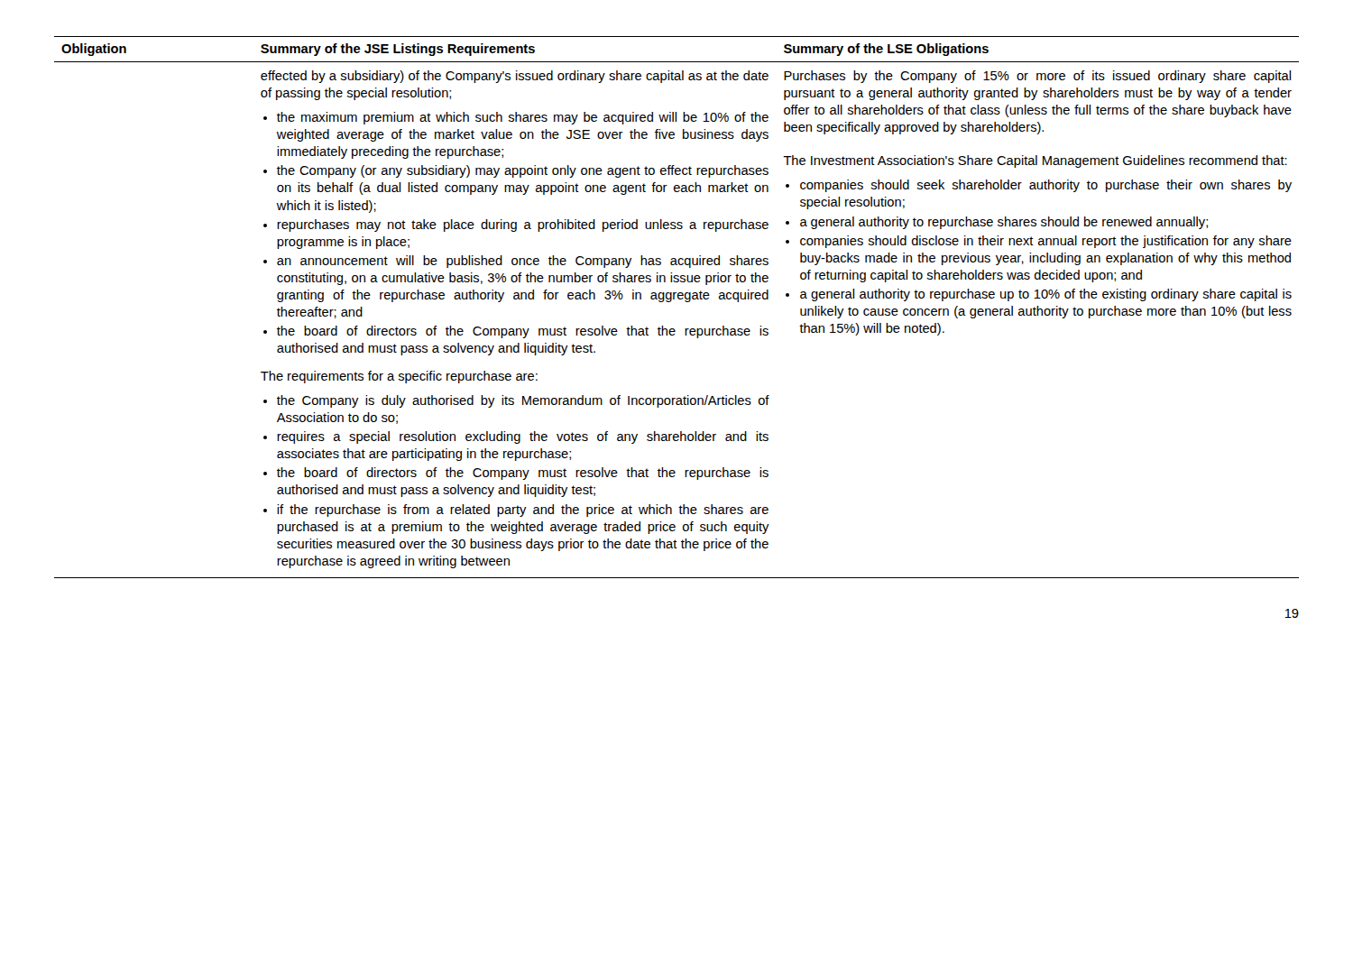| Obligation | Summary of the JSE Listings Requirements | Summary of the LSE Obligations |
| --- | --- | --- |
| | effected by a subsidiary) of the Company's issued ordinary share capital as at the date of passing the special resolution; the maximum premium at which such shares may be acquired will be 10% of the weighted average of the market value on the JSE over the five business days immediately preceding the repurchase; the Company (or any subsidiary) may appoint only one agent to effect repurchases on its behalf (a dual listed company may appoint one agent for each market on which it is listed); repurchases may not take place during a prohibited period unless a repurchase programme is in place; an announcement will be published once the Company has acquired shares constituting, on a cumulative basis, 3% of the number of shares in issue prior to the granting of the repurchase authority and for each 3% in aggregate acquired thereafter; and the board of directors of the Company must resolve that the repurchase is authorised and must pass a solvency and liquidity test. The requirements for a specific repurchase are: the Company is duly authorised by its Memorandum of Incorporation/Articles of Association to do so; requires a special resolution excluding the votes of any shareholder and its associates that are participating in the repurchase; the board of directors of the Company must resolve that the repurchase is authorised and must pass a solvency and liquidity test; if the repurchase is from a related party and the price at which the shares are purchased is at a premium to the weighted average traded price of such equity securities measured over the 30 business days prior to the date that the price of the repurchase is agreed in writing between | Purchases by the Company of 15% or more of its issued ordinary share capital pursuant to a general authority granted by shareholders must be by way of a tender offer to all shareholders of that class (unless the full terms of the share buyback have been specifically approved by shareholders). The Investment Association's Share Capital Management Guidelines recommend that: companies should seek shareholder authority to purchase their own shares by special resolution; a general authority to repurchase shares should be renewed annually; companies should disclose in their next annual report the justification for any share buy-backs made in the previous year, including an explanation of why this method of returning capital to shareholders was decided upon; and a general authority to repurchase up to 10% of the existing ordinary share capital is unlikely to cause concern (a general authority to purchase more than 10% (but less than 15%) will be noted). |
19